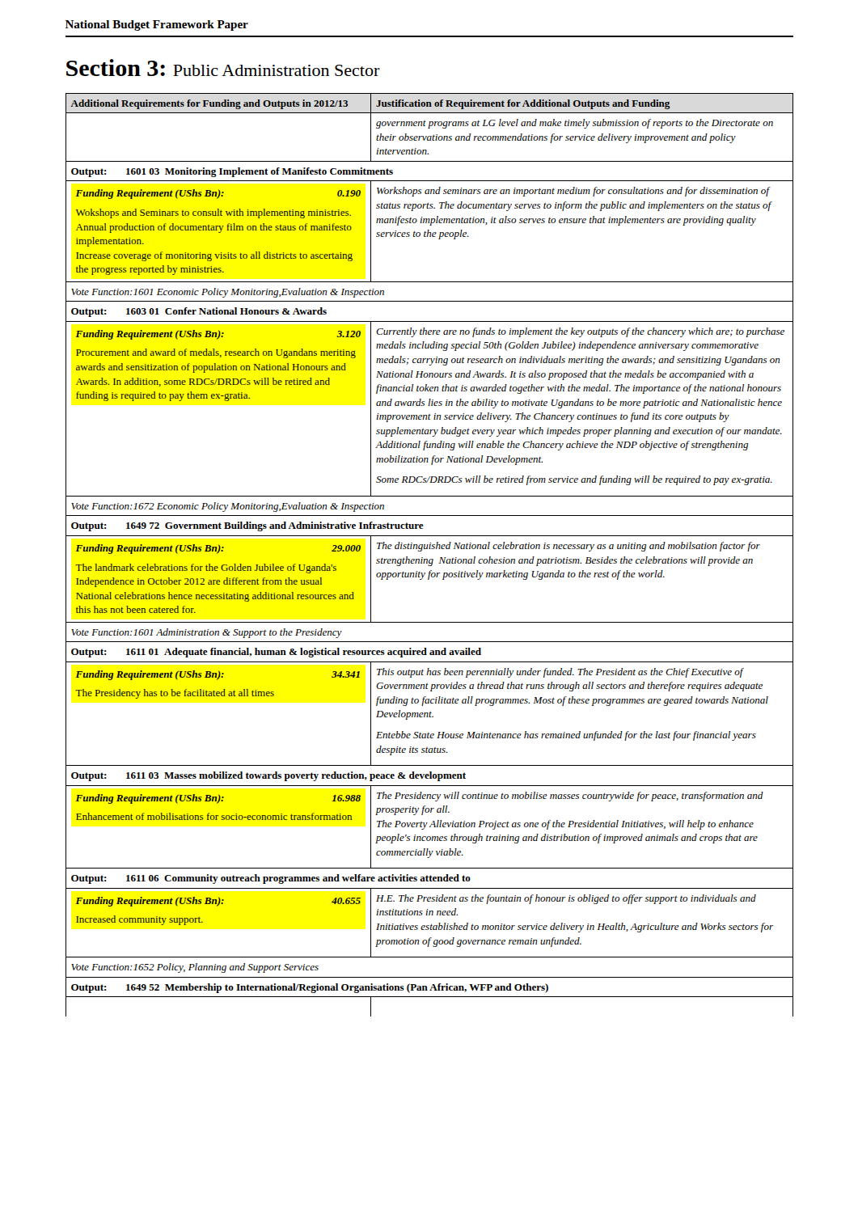National Budget Framework Paper
Section 3: Public Administration Sector
| Additional Requirements for Funding and Outputs in 2012/13 | Justification of Requirement for Additional Outputs and Funding |
| | government programs at LG level and make timely submission of reports to the Directorate on their observations and recommendations for service delivery improvement and policy intervention. |
| Output: 1601 03 Monitoring Implement of Manifesto Commitments |
| / Funding Requirement (UShs Bn): / 0.190 / / Wokshops and Seminars to consult with implementing ministries. Annual production of documentary film on the staus of manifesto implementation. Increase coverage of monitoring visits to all districts to ascertaing the progress reported by ministries. / | Workshops and seminars are an important medium for consultations and for dissemination of status reports. The documentary serves to inform the public and implementers on the status of manifesto implementation, it also serves to ensure that implementers are providing quality services to the people. |
| Vote Function:1601 Economic Policy Monitoring,Evaluation & Inspection |
| Output: 1603 01 Confer National Honours & Awards |
| / Funding Requirement (UShs Bn): / 3.120 / / Procurement and award of medals, research on Ugandans meriting awards and sensitization of population on National Honours and Awards. In addition, some RDCs/DRDCs will be retired and funding is required to pay them ex-gratia. / | Currently there are no funds to implement the key outputs of the chancery which are; to purchase medals including special 50th (Golden Jubilee) independence anniversary commemorative medals; carrying out research on individuals meriting the awards; and sensitizing Ugandans on National Honours and Awards. It is also proposed that the medals be accompanied with a financial token that is awarded together with the medal. The importance of the national honours and awards lies in the ability to motivate Ugandans to be more patriotic and Nationalistic hence improvement in service delivery. The Chancery continues to fund its core outputs by supplementary budget every year which impedes proper planning and execution of our mandate. Additional funding will enable the Chancery achieve the NDP objective of strengthening mobilization for National Development. Some RDCs/DRDCs will be retired from service and funding will be required to pay ex-gratia. |
| Vote Function:1672 Economic Policy Monitoring,Evaluation & Inspection |
| Output: 1649 72 Government Buildings and Administrative Infrastructure |
| / Funding Requirement (UShs Bn): / 29.000 / / The landmark celebrations for the Golden Jubilee of Uganda's Independence in October 2012 are different from the usual National celebrations hence necessitating additional resources and this has not been catered for. / | The distinguished National celebration is necessary as a uniting and mobilsation factor for strengthening National cohesion and patriotism. Besides the celebrations will provide an opportunity for positively marketing Uganda to the rest of the world. |
| Vote Function:1601 Administration & Support to the Presidency |
| Output: 1611 01 Adequate financial, human & logistical resources acquired and availed |
| / Funding Requirement (UShs Bn): / 34.341 / / The Presidency has to be facilitated at all times / | This output has been perennially under funded. The President as the Chief Executive of Government provides a thread that runs through all sectors and therefore requires adequate funding to facilitate all programmes. Most of these programmes are geared towards National Development. Entebbe State House Maintenance has remained unfunded for the last four financial years despite its status. |
| Output: 1611 03 Masses mobilized towards poverty reduction, peace & development |
| / Funding Requirement (UShs Bn): / 16.988 / / Enhancement of mobilisations for socio-economic transformation / | The Presidency will continue to mobilise masses countrywide for peace, transformation and prosperity for all. The Poverty Alleviation Project as one of the Presidential Initiatives, will help to enhance people's incomes through training and distribution of improved animals and crops that are commercially viable. |
| Output: 1611 06 Community outreach programmes and welfare activities attended to |
| / Funding Requirement (UShs Bn): / 40.655 / / Increased community support. / | H.E. The President as the fountain of honour is obliged to offer support to individuals and institutions in need. Initiatives established to monitor service delivery in Health, Agriculture and Works sectors for promotion of good governance remain unfunded. |
| Vote Function:1652 Policy, Planning and Support Services |
| Output: 1649 52 Membership to International/Regional Organisations (Pan African, WFP and Others) |